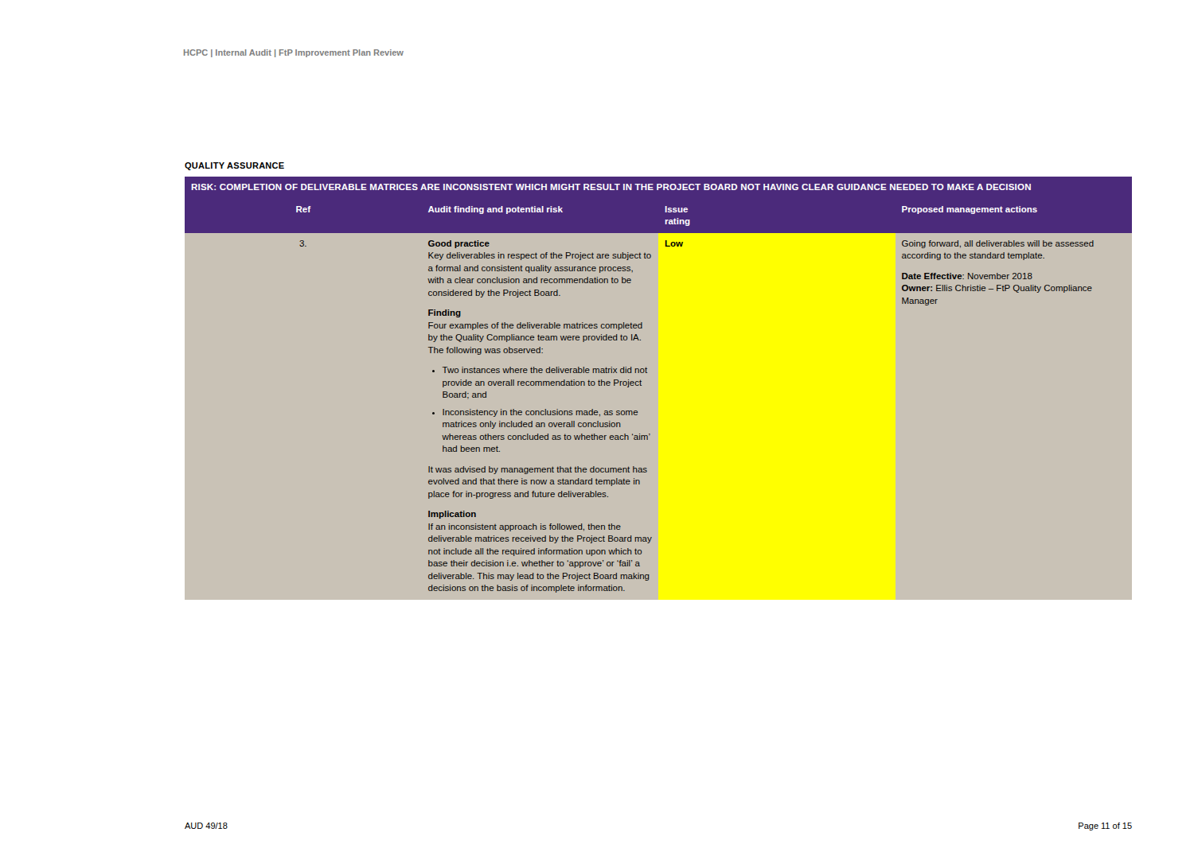HCPC | Internal Audit | FtP Improvement Plan Review
QUALITY ASSURANCE
| RISK: COMPLETION OF DELIVERABLE MATRICES ARE INCONSISTENT WHICH MIGHT RESULT IN THE PROJECT BOARD NOT HAVING CLEAR GUIDANCE NEEDED TO MAKE A DECISION |
| Ref | Audit finding and potential risk | Issue rating | Proposed management actions |
| 3. | Good practice Key deliverables in respect of the Project are subject to a formal and consistent quality assurance process, with a clear conclusion and recommendation to be considered by the Project Board. Finding Four examples of the deliverable matrices completed by the Quality Compliance team were provided to IA. The following was observed: Two instances where the deliverable matrix did not provide an overall recommendation to the Project Board; and Inconsistency in the conclusions made, as some matrices only included an overall conclusion whereas others concluded as to whether each ‘aim’ had been met. It was advised by management that the document has evolved and that there is now a standard template in place for in-progress and future deliverables. Implication If an inconsistent approach is followed, then the deliverable matrices received by the Project Board may not include all the required information upon which to base their decision i.e. whether to ‘approve’ or ‘fail’ a deliverable. This may lead to the Project Board making decisions on the basis of incomplete information. | Low | Going forward, all deliverables will be assessed according to the standard template. Date Effective : November 2018 Owner: Ellis Christie – FtP Quality Compliance Manager |
AUD 49/18 Page 11 of 15